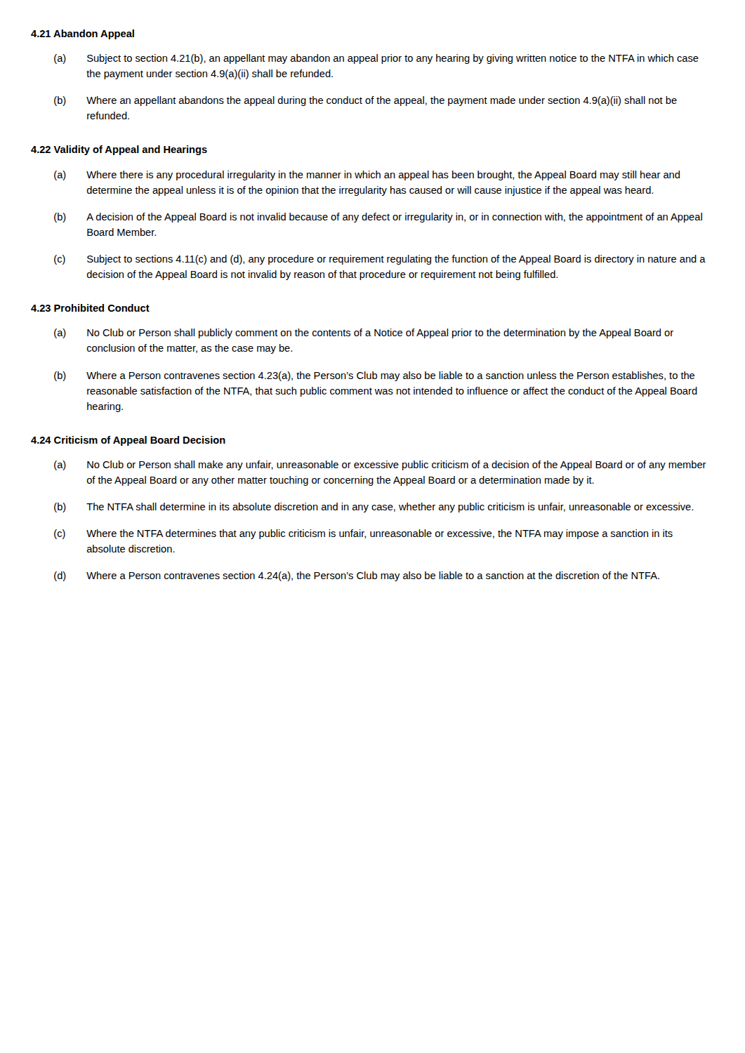4.21 Abandon Appeal
(a) Subject to section 4.21(b), an appellant may abandon an appeal prior to any hearing by giving written notice to the NTFA in which case the payment under section 4.9(a)(ii) shall be refunded.
(b) Where an appellant abandons the appeal during the conduct of the appeal, the payment made under section 4.9(a)(ii) shall not be refunded.
4.22 Validity of Appeal and Hearings
(a) Where there is any procedural irregularity in the manner in which an appeal has been brought, the Appeal Board may still hear and determine the appeal unless it is of the opinion that the irregularity has caused or will cause injustice if the appeal was heard.
(b) A decision of the Appeal Board is not invalid because of any defect or irregularity in, or in connection with, the appointment of an Appeal Board Member.
(c) Subject to sections 4.11(c) and (d), any procedure or requirement regulating the function of the Appeal Board is directory in nature and a decision of the Appeal Board is not invalid by reason of that procedure or requirement not being fulfilled.
4.23 Prohibited Conduct
(a) No Club or Person shall publicly comment on the contents of a Notice of Appeal prior to the determination by the Appeal Board or conclusion of the matter, as the case may be.
(b) Where a Person contravenes section 4.23(a), the Person’s Club may also be liable to a sanction unless the Person establishes, to the reasonable satisfaction of the NTFA, that such public comment was not intended to influence or affect the conduct of the Appeal Board hearing.
4.24 Criticism of Appeal Board Decision
(a) No Club or Person shall make any unfair, unreasonable or excessive public criticism of a decision of the Appeal Board or of any member of the Appeal Board or any other matter touching or concerning the Appeal Board or a determination made by it.
(b) The NTFA shall determine in its absolute discretion and in any case, whether any public criticism is unfair, unreasonable or excessive.
(c) Where the NTFA determines that any public criticism is unfair, unreasonable or excessive, the NTFA may impose a sanction in its absolute discretion.
(d) Where a Person contravenes section 4.24(a), the Person’s Club may also be liable to a sanction at the discretion of the NTFA.